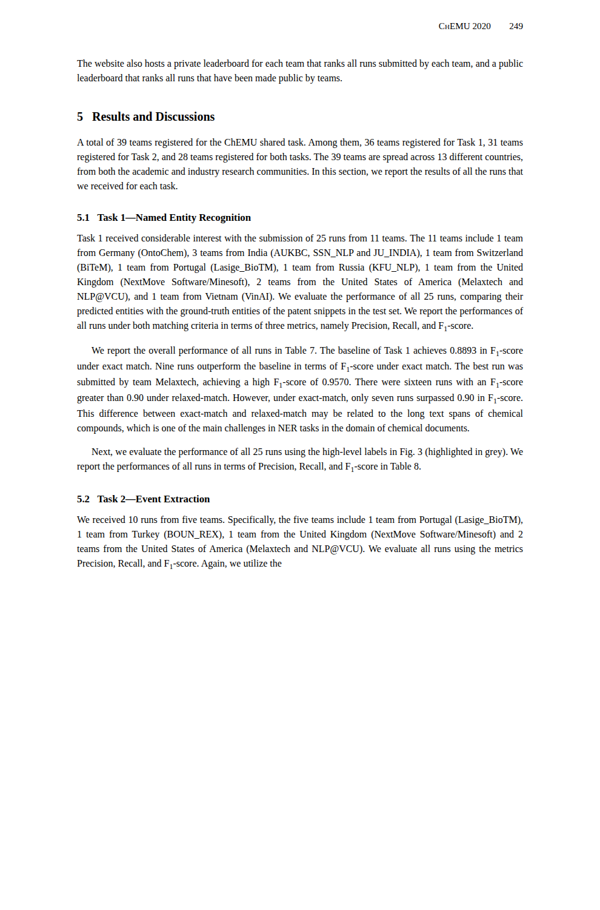ChEMU 2020 249
The website also hosts a private leaderboard for each team that ranks all runs submitted by each team, and a public leaderboard that ranks all runs that have been made public by teams.
5 Results and Discussions
A total of 39 teams registered for the ChEMU shared task. Among them, 36 teams registered for Task 1, 31 teams registered for Task 2, and 28 teams registered for both tasks. The 39 teams are spread across 13 different countries, from both the academic and industry research communities. In this section, we report the results of all the runs that we received for each task.
5.1 Task 1—Named Entity Recognition
Task 1 received considerable interest with the submission of 25 runs from 11 teams. The 11 teams include 1 team from Germany (OntoChem), 3 teams from India (AUKBC, SSN_NLP and JU_INDIA), 1 team from Switzerland (BiTeM), 1 team from Portugal (Lasige_BioTM), 1 team from Russia (KFU_NLP), 1 team from the United Kingdom (NextMove Software/Minesoft), 2 teams from the United States of America (Melaxtech and NLP@VCU), and 1 team from Vietnam (VinAI). We evaluate the performance of all 25 runs, comparing their predicted entities with the ground-truth entities of the patent snippets in the test set. We report the performances of all runs under both matching criteria in terms of three metrics, namely Precision, Recall, and F1-score.
We report the overall performance of all runs in Table 7. The baseline of Task 1 achieves 0.8893 in F1-score under exact match. Nine runs outperform the baseline in terms of F1-score under exact match. The best run was submitted by team Melaxtech, achieving a high F1-score of 0.9570. There were sixteen runs with an F1-score greater than 0.90 under relaxed-match. However, under exact-match, only seven runs surpassed 0.90 in F1-score. This difference between exact-match and relaxed-match may be related to the long text spans of chemical compounds, which is one of the main challenges in NER tasks in the domain of chemical documents.
Next, we evaluate the performance of all 25 runs using the high-level labels in Fig. 3 (highlighted in grey). We report the performances of all runs in terms of Precision, Recall, and F1-score in Table 8.
5.2 Task 2—Event Extraction
We received 10 runs from five teams. Specifically, the five teams include 1 team from Portugal (Lasige_BioTM), 1 team from Turkey (BOUN_REX), 1 team from the United Kingdom (NextMove Software/Minesoft) and 2 teams from the United States of America (Melaxtech and NLP@VCU). We evaluate all runs using the metrics Precision, Recall, and F1-score. Again, we utilize the